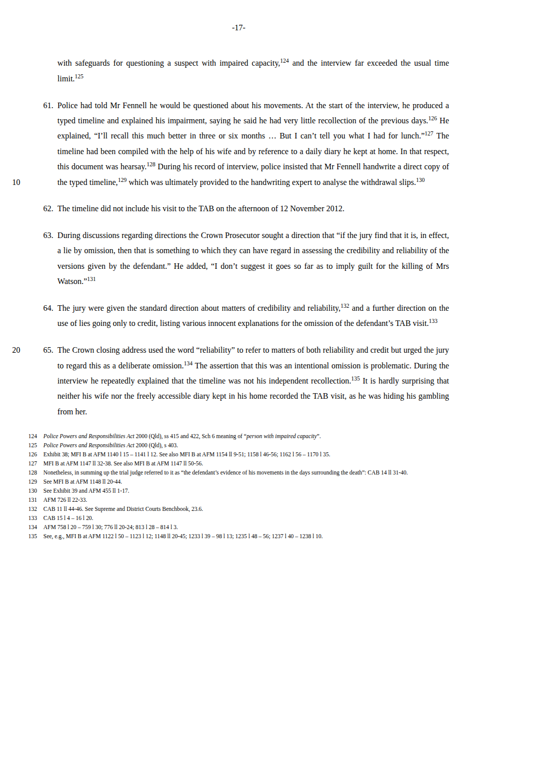-17-
with safeguards for questioning a suspect with impaired capacity,124 and the interview far exceeded the usual time limit.125
61. Police had told Mr Fennell he would be questioned about his movements. At the start of the interview, he produced a typed timeline and explained his impairment, saying he said he had very little recollection of the previous days.126 He explained, “I’ll recall this much better in three or six months … But I can’t tell you what I had for lunch.”127 The timeline had been compiled with the help of his wife and by reference to a daily diary he kept at home. In that respect, this document was hearsay.128 During his record of interview, police insisted that Mr Fennell handwrite a direct copy of the typed timeline,129 which was ultimately provided to the handwriting expert to analyse the withdrawal slips.130 10
62. The timeline did not include his visit to the TAB on the afternoon of 12 November 2012.
63. During discussions regarding directions the Crown Prosecutor sought a direction that “if the jury find that it is, in effect, a lie by omission, then that is something to which they can have regard in assessing the credibility and reliability of the versions given by the defendant.” He added, “I don’t suggest it goes so far as to imply guilt for the killing of Mrs Watson.”131
64. The jury were given the standard direction about matters of credibility and reliability,132 and a further direction on the use of lies going only to credit, listing various innocent explanations for the omission of the defendant’s TAB visit.133
65. 20 The Crown closing address used the word “reliability” to refer to matters of both reliability and credit but urged the jury to regard this as a deliberate omission.134 The assertion that this was an intentional omission is problematic. During the interview he repeatedly explained that the timeline was not his independent recollection.135 It is hardly surprising that neither his wife nor the freely accessible diary kept in his home recorded the TAB visit, as he was hiding his gambling from her.
124 Police Powers and Responsibilities Act 2000 (Qld), ss 415 and 422, Sch 6 meaning of “person with impaired capacity”.
125 Police Powers and Responsibilities Act 2000 (Qld), s 403.
126 Exhibit 38; MFI B at AFM 1140 l 15 – 1141 l 12. See also MFI B at AFM 1154 ll 9-51; 1158 l 46-56; 1162 l 56 – 1170 l 35.
127 MFI B at AFM 1147 ll 32-38. See also MFI B at AFM 1147 ll 50-56.
128 Nonetheless, in summing up the trial judge referred to it as “the defendant’s evidence of his movements in the days surrounding the death”: CAB 14 ll 31-40.
129 See MFI B at AFM 1148 ll 20-44.
130 See Exhibit 39 and AFM 455 ll 1-17.
131 AFM 726 ll 22-33.
132 CAB 11 ll 44-46. See Supreme and District Courts Benchbook, 23.6.
133 CAB 15 l 4 – 16 l 20.
134 AFM 758 l 20 – 759 l 30; 776 ll 20-24; 813 l 28 – 814 l 3.
135 See, e.g., MFI B at AFM 1122 l 50 – 1123 l 12; 1148 ll 20-45; 1233 l 39 – 98 l 13; 1235 l 48 – 56; 1237 l 40 – 1238 l 10.